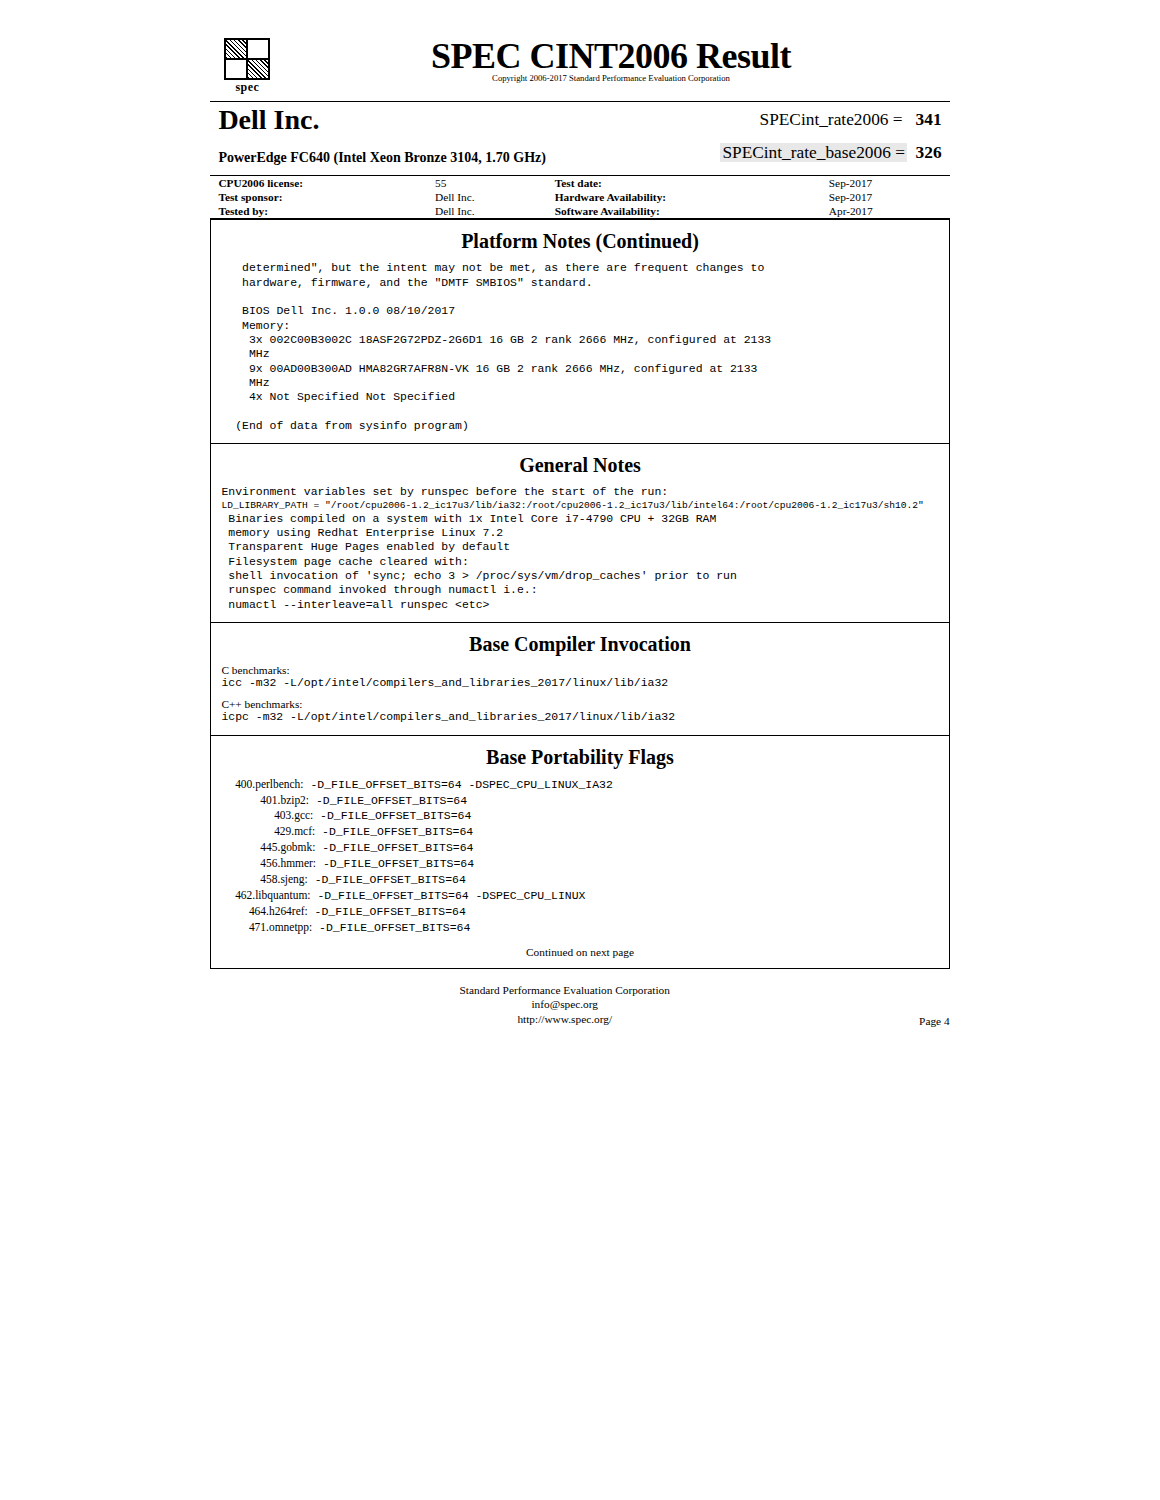spec
SPEC CINT2006 Result
Copyright 2006-2017 Standard Performance Evaluation Corporation
Dell Inc.
PowerEdge FC640 (Intel Xeon Bronze 3104, 1.70 GHz)
SPECint_rate2006 = 341
SPECint_rate_base2006 = 326
| CPU2006 license: | 55 | Test date: | Sep-2017 |
| Test sponsor: | Dell Inc. | Hardware Availability: | Sep-2017 |
| Tested by: | Dell Inc. | Software Availability: | Apr-2017 |
Platform Notes (Continued)
   determined", but the intent may not be met, as there are frequent changes to
   hardware, firmware, and the "DMTF SMBIOS" standard.

   BIOS Dell Inc. 1.0.0 08/10/2017
   Memory:
    3x 002C00B3002C 18ASF2G72PDZ-2G6D1 16 GB 2 rank 2666 MHz, configured at 2133
    MHz
    9x 00AD00B300AD HMA82GR7AFR8N-VK 16 GB 2 rank 2666 MHz, configured at 2133
    MHz
    4x Not Specified Not Specified

  (End of data from sysinfo program)
General Notes
Environment variables set by runspec before the start of the run:
LD_LIBRARY_PATH = "/root/cpu2006-1.2_ic17u3/lib/ia32:/root/cpu2006-1.2_ic17u3/lib/intel64:/root/cpu2006-1.2_ic17u3/sh10.2"
 Binaries compiled on a system with 1x Intel Core i7-4790 CPU + 32GB RAM
 memory using Redhat Enterprise Linux 7.2
 Transparent Huge Pages enabled by default
 Filesystem page cache cleared with:
 shell invocation of 'sync; echo 3 > /proc/sys/vm/drop_caches' prior to run
 runspec command invoked through numactl i.e.:
 numactl --interleave=all runspec <etc>
Base Compiler Invocation
C benchmarks:
icc -m32 -L/opt/intel/compilers_and_libraries_2017/linux/lib/ia32
C++ benchmarks:
icpc -m32 -L/opt/intel/compilers_and_libraries_2017/linux/lib/ia32
Base Portability Flags
400.perlbench: -D_FILE_OFFSET_BITS=64 -DSPEC_CPU_LINUX_IA32
401.bzip2: -D_FILE_OFFSET_BITS=64
403.gcc: -D_FILE_OFFSET_BITS=64
429.mcf: -D_FILE_OFFSET_BITS=64
445.gobmk: -D_FILE_OFFSET_BITS=64
456.hmmer: -D_FILE_OFFSET_BITS=64
458.sjeng: -D_FILE_OFFSET_BITS=64
462.libquantum: -D_FILE_OFFSET_BITS=64 -DSPEC_CPU_LINUX
464.h264ref: -D_FILE_OFFSET_BITS=64
471.omnetpp: -D_FILE_OFFSET_BITS=64
Continued on next page
Standard Performance Evaluation Corporation
info@spec.org
http://www.spec.org/
Page 4